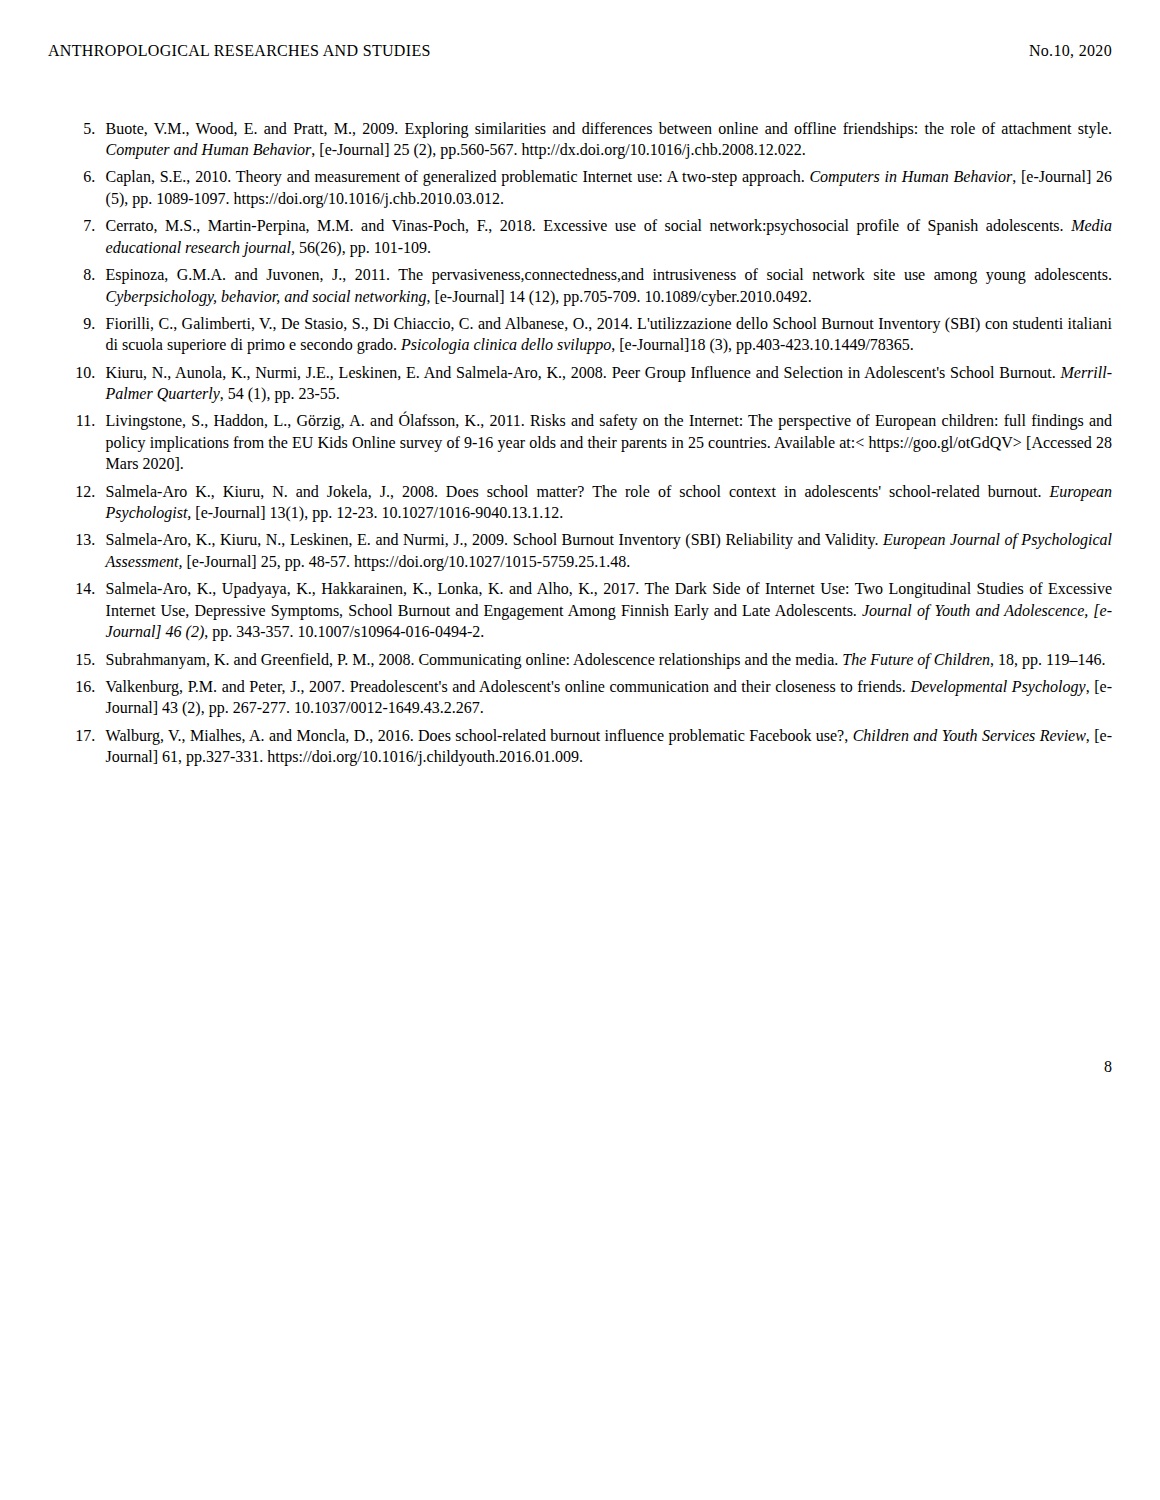Anthropological Researches and Studies No.10, 2020
Buote, V.M., Wood, E. and Pratt, M., 2009. Exploring similarities and differences between online and offline friendships: the role of attachment style. Computer and Human Behavior, [e-Journal] 25 (2), pp.560-567. http://dx.doi.org/10.1016/j.chb.2008.12.022.
Caplan, S.E., 2010. Theory and measurement of generalized problematic Internet use: A two-step approach. Computers in Human Behavior, [e-Journal] 26 (5), pp. 1089-1097. https://doi.org/10.1016/j.chb.2010.03.012.
Cerrato, M.S., Martin-Perpina, M.M. and Vinas-Poch, F., 2018. Excessive use of social network:psychosocial profile of Spanish adolescents. Media educational research journal, 56(26), pp. 101-109.
Espinoza, G.M.A. and Juvonen, J., 2011. The pervasiveness,connectedness,and intrusiveness of social network site use among young adolescents. Cyberpsichology, behavior, and social networking, [e-Journal] 14 (12), pp.705-709. 10.1089/cyber.2010.0492.
Fiorilli, C., Galimberti, V., De Stasio, S., Di Chiaccio, C. and Albanese, O., 2014. L'utilizzazione dello School Burnout Inventory (SBI) con studenti italiani di scuola superiore di primo e secondo grado. Psicologia clinica dello sviluppo, [e-Journal]18 (3), pp.403-423.10.1449/78365.
Kiuru, N., Aunola, K., Nurmi, J.E., Leskinen, E. And Salmela-Aro, K., 2008. Peer Group Influence and Selection in Adolescent's School Burnout. Merrill-Palmer Quarterly, 54 (1), pp. 23-55.
Livingstone, S., Haddon, L., Görzig, A. and Ólafsson, K., 2011. Risks and safety on the Internet: The perspective of European children: full findings and policy implications from the EU Kids Online survey of 9-16 year olds and their parents in 25 countries. Available at:< https://goo.gl/otGdQV> [Accessed 28 Mars 2020].
Salmela-Aro K., Kiuru, N. and Jokela, J., 2008. Does school matter? The role of school context in adolescents' school-related burnout. European Psychologist, [e-Journal] 13(1), pp. 12-23. 10.1027/1016-9040.13.1.12.
Salmela-Aro, K., Kiuru, N., Leskinen, E. and Nurmi, J., 2009. School Burnout Inventory (SBI) Reliability and Validity. European Journal of Psychological Assessment, [e-Journal] 25, pp. 48-57. https://doi.org/10.1027/1015-5759.25.1.48.
Salmela-Aro, K., Upadyaya, K., Hakkarainen, K., Lonka, K. and Alho, K., 2017. The Dark Side of Internet Use: Two Longitudinal Studies of Excessive Internet Use, Depressive Symptoms, School Burnout and Engagement Among Finnish Early and Late Adolescents. Journal of Youth and Adolescence, [e-Journal] 46 (2), pp. 343-357. 10.1007/s10964-016-0494-2.
Subrahmanyam, K. and Greenfield, P. M., 2008. Communicating online: Adolescence relationships and the media. The Future of Children, 18, pp. 119–146.
Valkenburg, P.M. and Peter, J., 2007. Preadolescent's and Adolescent's online communication and their closeness to friends. Developmental Psychology, [e-Journal] 43 (2), pp. 267-277. 10.1037/0012-1649.43.2.267.
Walburg, V., Mialhes, A. and Moncla, D., 2016. Does school-related burnout influence problematic Facebook use?, Children and Youth Services Review, [e-Journal] 61, pp.327-331. https://doi.org/10.1016/j.childyouth.2016.01.009.
8